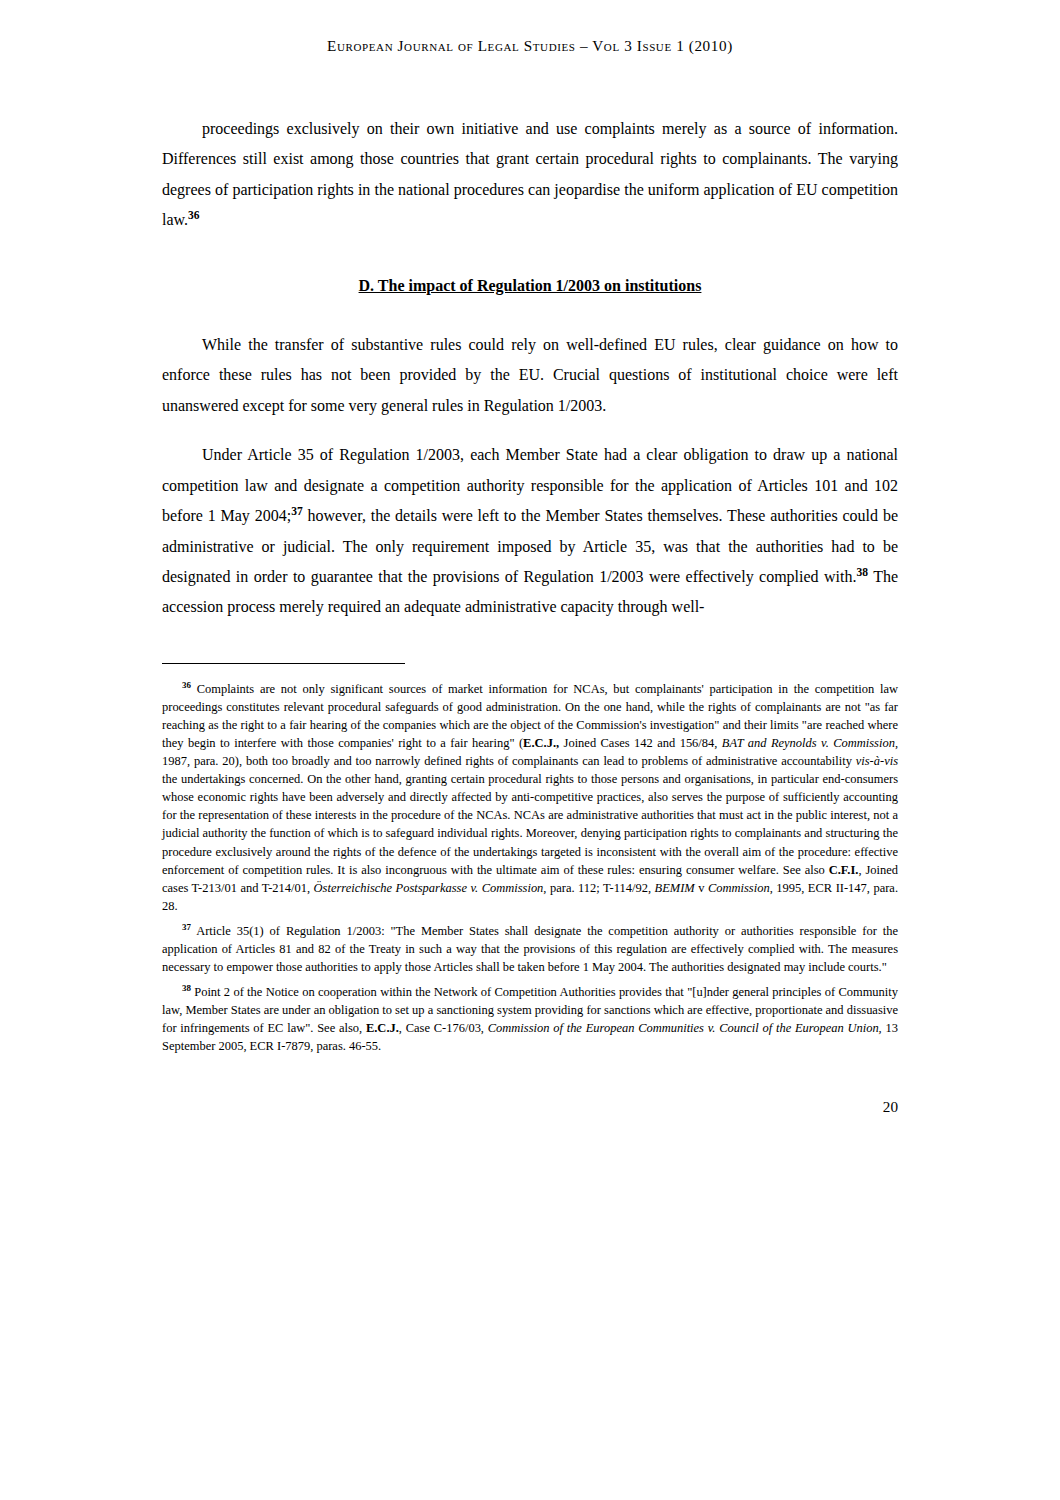European Journal of Legal Studies – Vol 3 Issue 1 (2010)
proceedings exclusively on their own initiative and use complaints merely as a source of information. Differences still exist among those countries that grant certain procedural rights to complainants. The varying degrees of participation rights in the national procedures can jeopardise the uniform application of EU competition law.36
D. The impact of Regulation 1/2003 on institutions
While the transfer of substantive rules could rely on well-defined EU rules, clear guidance on how to enforce these rules has not been provided by the EU. Crucial questions of institutional choice were left unanswered except for some very general rules in Regulation 1/2003.
Under Article 35 of Regulation 1/2003, each Member State had a clear obligation to draw up a national competition law and designate a competition authority responsible for the application of Articles 101 and 102 before 1 May 2004;37 however, the details were left to the Member States themselves. These authorities could be administrative or judicial. The only requirement imposed by Article 35, was that the authorities had to be designated in order to guarantee that the provisions of Regulation 1/2003 were effectively complied with.38 The accession process merely required an adequate administrative capacity through well-
36 Complaints are not only significant sources of market information for NCAs, but complainants' participation in the competition law proceedings constitutes relevant procedural safeguards of good administration. On the one hand, while the rights of complainants are not "as far reaching as the right to a fair hearing of the companies which are the object of the Commission's investigation" and their limits "are reached where they begin to interfere with those companies' right to a fair hearing" (E.C.J., Joined Cases 142 and 156/84, BAT and Reynolds v. Commission, 1987, para. 20), both too broadly and too narrowly defined rights of complainants can lead to problems of administrative accountability vis-à-vis the undertakings concerned. On the other hand, granting certain procedural rights to those persons and organisations, in particular end-consumers whose economic rights have been adversely and directly affected by anti-competitive practices, also serves the purpose of sufficiently accounting for the representation of these interests in the procedure of the NCAs. NCAs are administrative authorities that must act in the public interest, not a judicial authority the function of which is to safeguard individual rights. Moreover, denying participation rights to complainants and structuring the procedure exclusively around the rights of the defence of the undertakings targeted is inconsistent with the overall aim of the procedure: effective enforcement of competition rules. It is also incongruous with the ultimate aim of these rules: ensuring consumer welfare. See also C.F.I., Joined cases T-213/01 and T-214/01, Österreichische Postsparkasse v. Commission, para. 112; T-114/92, BEMIM v Commission, 1995, ECR II-147, para. 28.
37 Article 35(1) of Regulation 1/2003: "The Member States shall designate the competition authority or authorities responsible for the application of Articles 81 and 82 of the Treaty in such a way that the provisions of this regulation are effectively complied with. The measures necessary to empower those authorities to apply those Articles shall be taken before 1 May 2004. The authorities designated may include courts."
38 Point 2 of the Notice on cooperation within the Network of Competition Authorities provides that "[u]nder general principles of Community law, Member States are under an obligation to set up a sanctioning system providing for sanctions which are effective, proportionate and dissuasive for infringements of EC law". See also, E.C.J., Case C-176/03, Commission of the European Communities v. Council of the European Union, 13 September 2005, ECR I-7879, paras. 46-55.
20